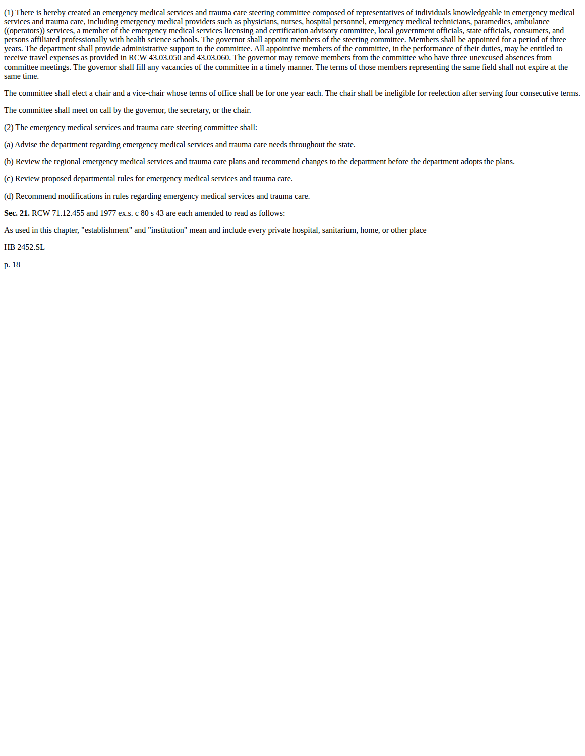(1) There is hereby created an emergency medical services and trauma care steering committee composed of representatives of individuals knowledgeable in emergency medical services and trauma care, including emergency medical providers such as physicians, nurses, hospital personnel, emergency medical technicians, paramedics, ambulance ((operators)) services, a member of the emergency medical services licensing and certification advisory committee, local government officials, state officials, consumers, and persons affiliated professionally with health science schools. The governor shall appoint members of the steering committee. Members shall be appointed for a period of three years. The department shall provide administrative support to the committee. All appointive members of the committee, in the performance of their duties, may be entitled to receive travel expenses as provided in RCW 43.03.050 and 43.03.060. The governor may remove members from the committee who have three unexcused absences from committee meetings. The governor shall fill any vacancies of the committee in a timely manner. The terms of those members representing the same field shall not expire at the same time.
The committee shall elect a chair and a vice-chair whose terms of office shall be for one year each. The chair shall be ineligible for reelection after serving four consecutive terms.
The committee shall meet on call by the governor, the secretary, or the chair.
(2) The emergency medical services and trauma care steering committee shall:
(a) Advise the department regarding emergency medical services and trauma care needs throughout the state.
(b) Review the regional emergency medical services and trauma care plans and recommend changes to the department before the department adopts the plans.
(c) Review proposed departmental rules for emergency medical services and trauma care.
(d) Recommend modifications in rules regarding emergency medical services and trauma care.
Sec. 21. RCW 71.12.455 and 1977 ex.s. c 80 s 43 are each amended to read as follows:
As used in this chapter, "establishment" and "institution" mean and include every private hospital, sanitarium, home, or other place
HB 2452.SL
p. 18